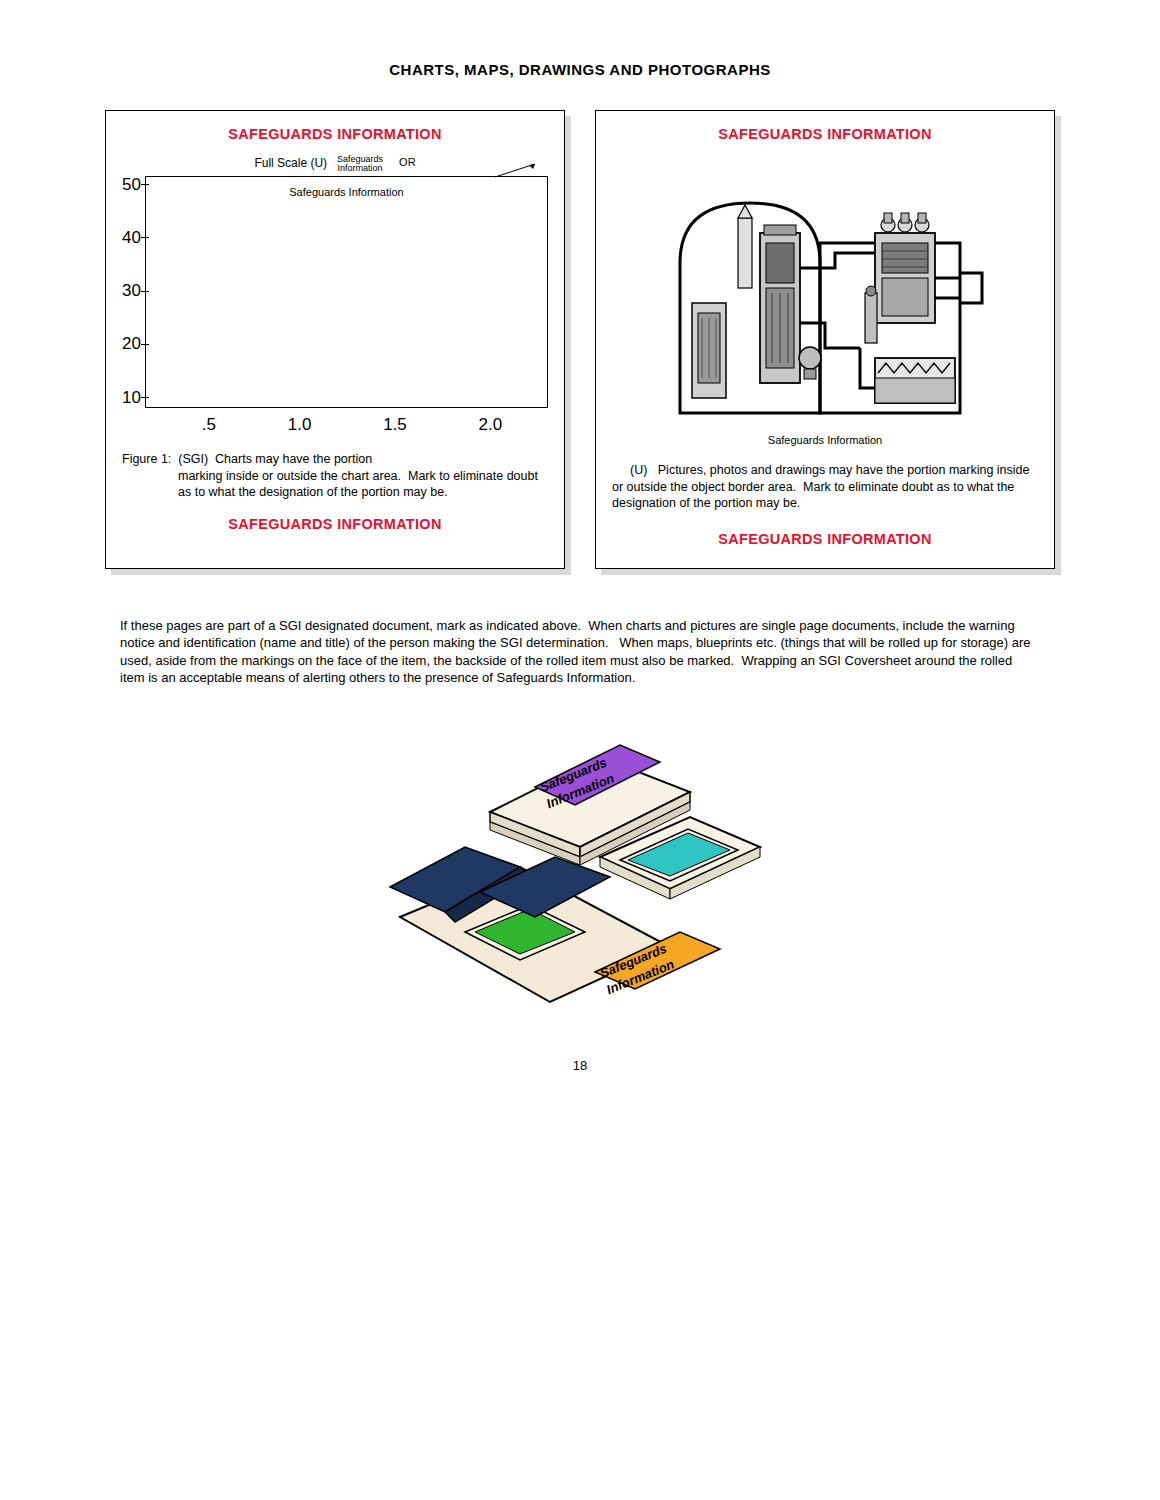CHARTS, MAPS, DRAWINGS AND PHOTOGRAPHS
SAFEGUARDS INFORMATION
Full Scale (U) Safeguards
Information OR
50 40 30 20 10
Safeguards Information
.5 1.0 1.5 2.0
Figure 1: (SGI) Charts may have the portion marking inside or outside the chart area. Mark to eliminate doubt as to what the designation of the portion may be.
SAFEGUARDS INFORMATION
SAFEGUARDS INFORMATION
Safeguards Information
(U) Pictures, photos and drawings may have the portion marking inside or outside the object border area. Mark to eliminate doubt as to what the designation of the portion may be.
SAFEGUARDS INFORMATION
If these pages are part of a SGI designated document, mark as indicated above. When charts and pictures are single page documents, include the warning notice and identification (name and title) of the person making the SGI determination. When maps, blueprints etc. (things that will be rolled up for storage) are used, aside from the markings on the face of the item, the backside of the rolled item must also be marked. Wrapping an SGI Coversheet around the rolled item is an acceptable means of alerting others to the presence of Safeguards Information.
Safeguards Information Safeguards Information
18